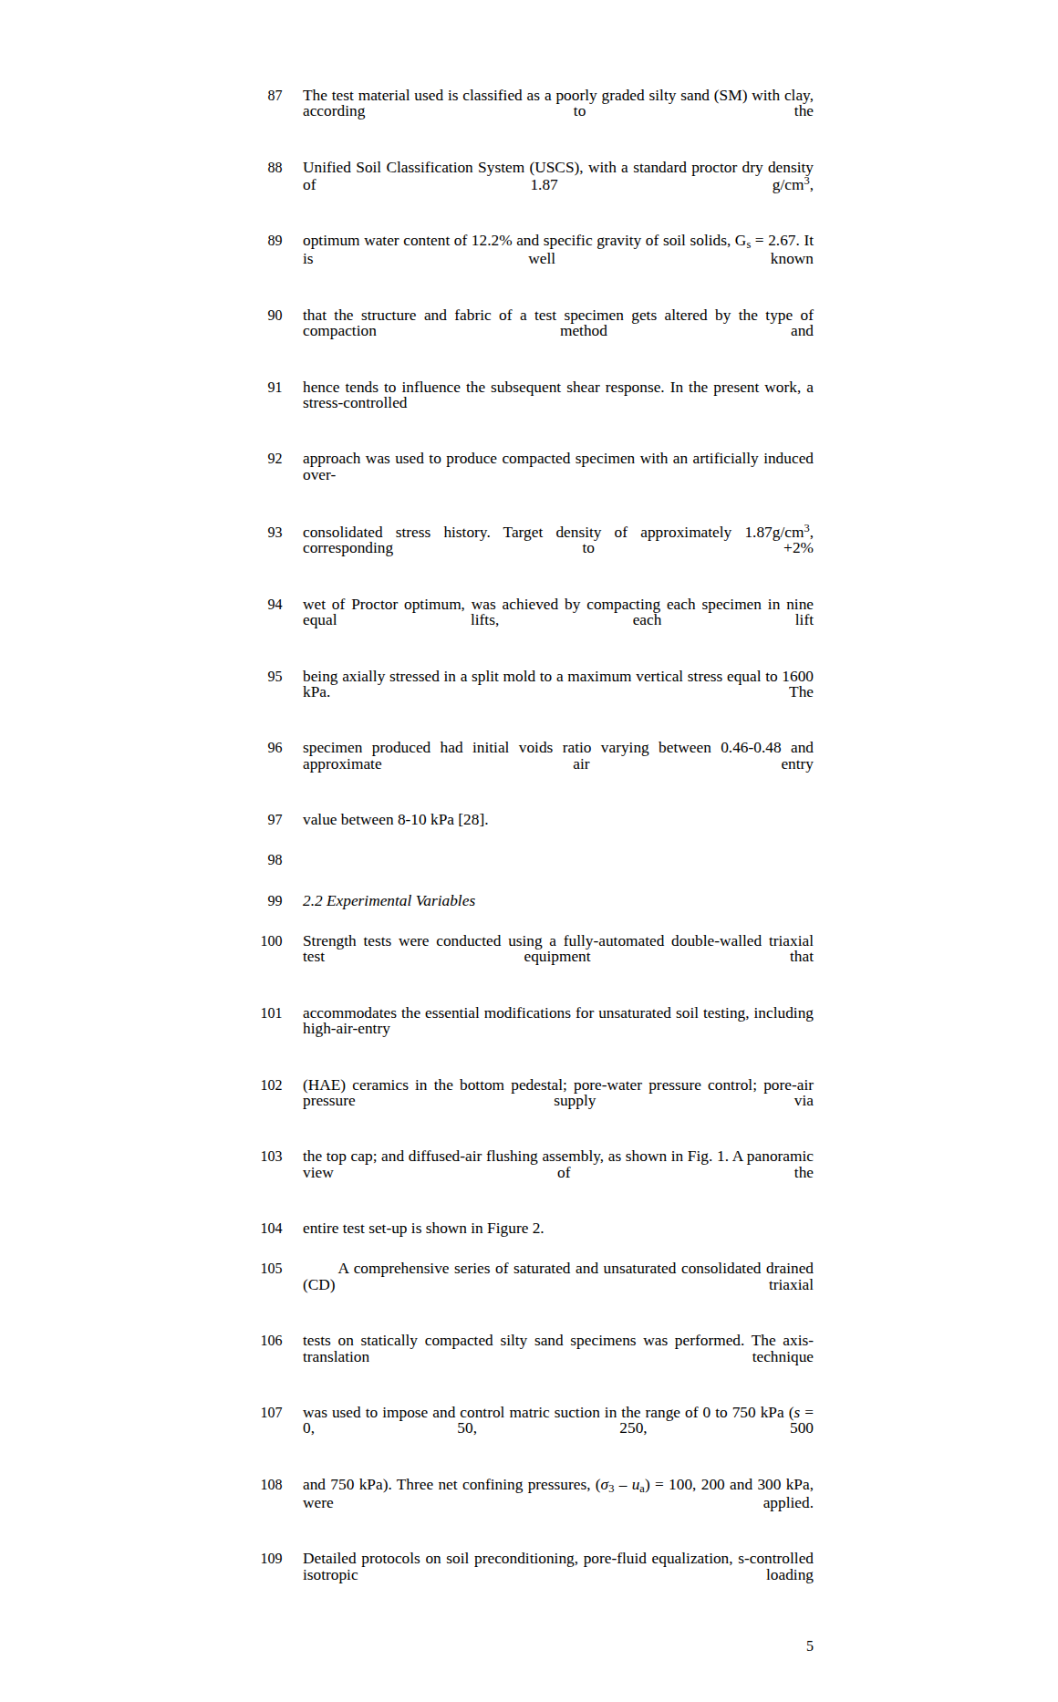87
The test material used is classified as a poorly graded silty sand (SM) with clay, according to the
88
Unified Soil Classification System (USCS), with a standard proctor dry density of 1.87 g/cm3,
89
optimum water content of 12.2% and specific gravity of soil solids, Gs = 2.67. It is well known
90
that the structure and fabric of a test specimen gets altered by the type of compaction method and
91
hence tends to influence the subsequent shear response. In the present work, a stress-controlled
92
approach was used to produce compacted specimen with an artificially induced over-
93
consolidated stress history. Target density of approximately 1.87g/cm3, corresponding to +2%
94
wet of Proctor optimum, was achieved by compacting each specimen in nine equal lifts, each lift
95
being axially stressed in a split mold to a maximum vertical stress equal to 1600 kPa. The
96
specimen produced had initial voids ratio varying between 0.46-0.48 and approximate air entry
97
value between 8-10 kPa [28].
98
99
2.2 Experimental Variables
100
Strength tests were conducted using a fully-automated double-walled triaxial test equipment that
101
accommodates the essential modifications for unsaturated soil testing, including high-air-entry
102
(HAE) ceramics in the bottom pedestal; pore-water pressure control; pore-air pressure supply via
103
the top cap; and diffused-air flushing assembly, as shown in Fig. 1. A panoramic view of the
104
entire test set-up is shown in Figure 2.
105
A comprehensive series of saturated and unsaturated consolidated drained (CD) triaxial
106
tests on statically compacted silty sand specimens was performed. The axis-translation technique
107
was used to impose and control matric suction in the range of 0 to 750 kPa (s = 0, 50, 250, 500
108
and 750 kPa). Three net confining pressures, (σ3 – ua) = 100, 200 and 300 kPa, were applied.
109
Detailed protocols on soil preconditioning, pore-fluid equalization, s-controlled isotropic loading
5